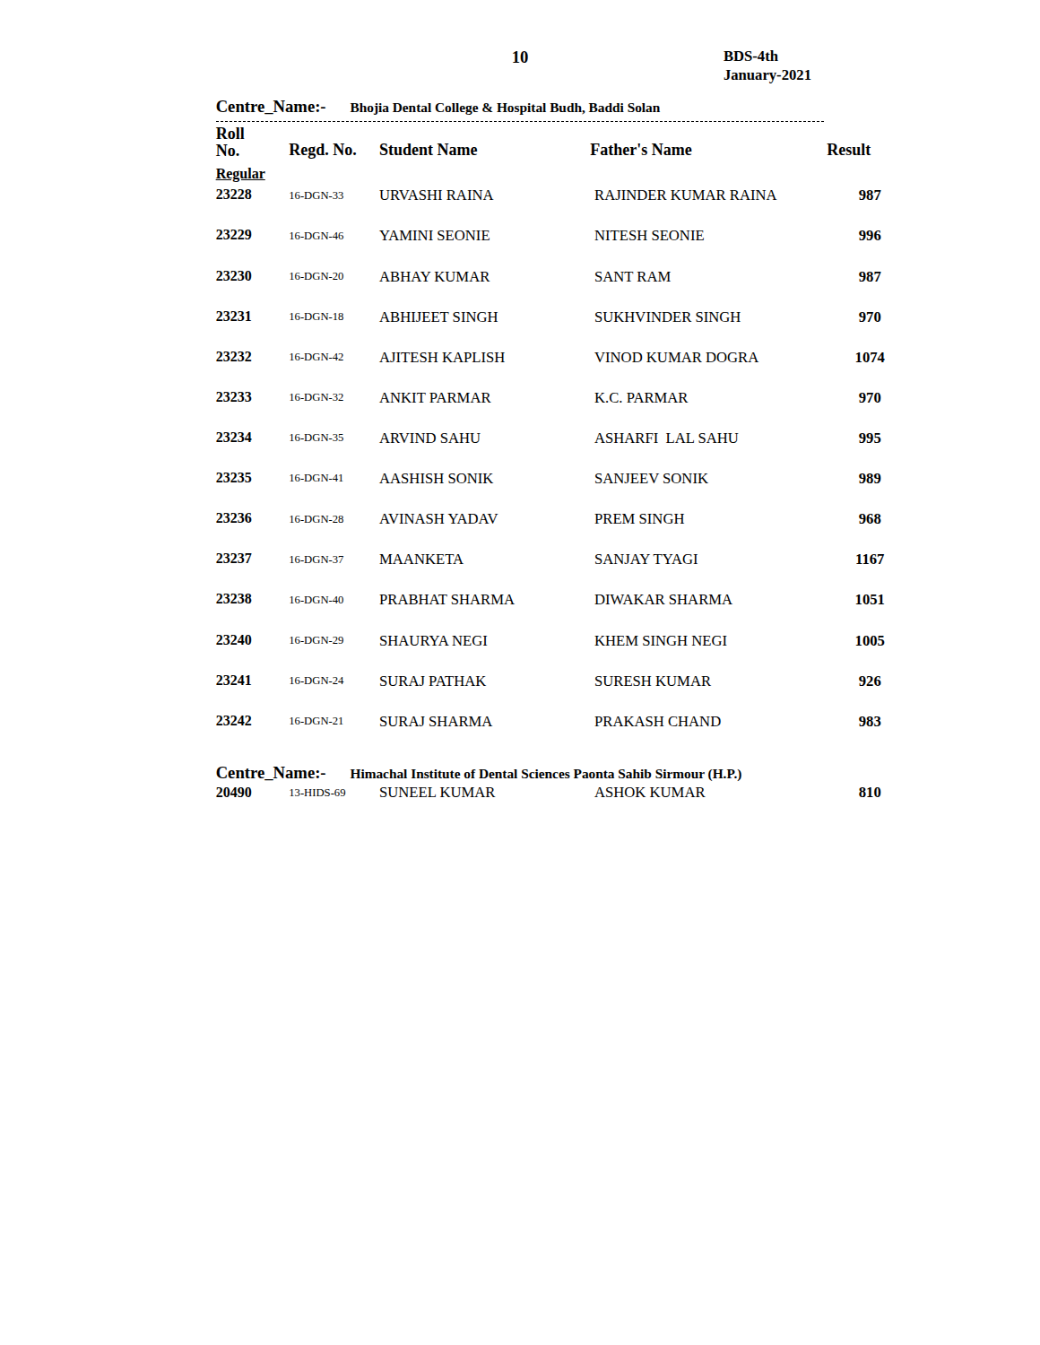10
BDS-4th
January-2021
Centre_Name:- Bhojia Dental College & Hospital Budh, Baddi Solan
| Roll No. | Regd. No. | Student Name | Father's Name | Result |
| --- | --- | --- | --- | --- |
| Regular |
| 23228 | 16-DGN-33 | URVASHI RAINA | RAJINDER KUMAR RAINA | 987 |
| 23229 | 16-DGN-46 | YAMINI SEONIE | NITESH SEONIE | 996 |
| 23230 | 16-DGN-20 | ABHAY KUMAR | SANT RAM | 987 |
| 23231 | 16-DGN-18 | ABHIJEET SINGH | SUKHVINDER SINGH | 970 |
| 23232 | 16-DGN-42 | AJITESH KAPLISH | VINOD KUMAR DOGRA | 1074 |
| 23233 | 16-DGN-32 | ANKIT PARMAR | K.C. PARMAR | 970 |
| 23234 | 16-DGN-35 | ARVIND SAHU | ASHARFI LAL SAHU | 995 |
| 23235 | 16-DGN-41 | AASHISH SONIK | SANJEEV SONIK | 989 |
| 23236 | 16-DGN-28 | AVINASH YADAV | PREM SINGH | 968 |
| 23237 | 16-DGN-37 | MAANKETA | SANJAY TYAGI | 1167 |
| 23238 | 16-DGN-40 | PRABHAT SHARMA | DIWAKAR SHARMA | 1051 |
| 23240 | 16-DGN-29 | SHAURYA NEGI | KHEM SINGH NEGI | 1005 |
| 23241 | 16-DGN-24 | SURAJ PATHAK | SURESH KUMAR | 926 |
| 23242 | 16-DGN-21 | SURAJ SHARMA | PRAKASH CHAND | 983 |
Centre_Name:- Himachal Institute of Dental Sciences Paonta Sahib Sirmour (H.P.)
| 20490 | 13-HIDS-69 | SUNEEL KUMAR | ASHOK KUMAR | 810 |